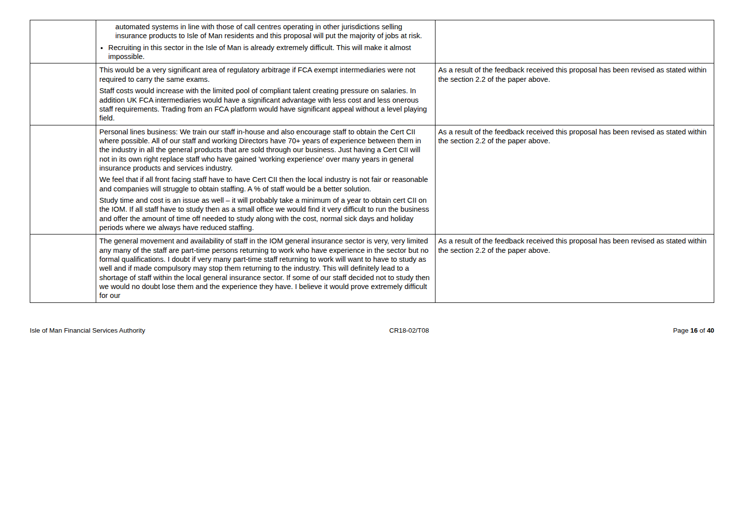| | automated systems in line with those of call centres operating in other jurisdictions selling insurance products to Isle of Man residents and this proposal will put the majority of jobs at risk. Recruiting in this sector in the Isle of Man is already extremely difficult. This will make it almost impossible. | |
| | This would be a very significant area of regulatory arbitrage if FCA exempt intermediaries were not required to carry the same exams. Staff costs would increase with the limited pool of compliant talent creating pressure on salaries. In addition UK FCA intermediaries would have a significant advantage with less cost and less onerous staff requirements. Trading from an FCA platform would have significant appeal without a level playing field. | As a result of the feedback received this proposal has been revised as stated within the section 2.2 of the paper above. |
| | Personal lines business: We train our staff in-house and also encourage staff to obtain the Cert CII where possible. All of our staff and working Directors have 70+ years of experience between them in the industry in all the general products that are sold through our business. Just having a Cert CII will not in its own right replace staff who have gained 'working experience' over many years in general insurance products and services industry. We feel that if all front facing staff have to have Cert CII then the local industry is not fair or reasonable and companies will struggle to obtain staffing. A % of staff would be a better solution. Study time and cost is an issue as well – it will probably take a minimum of a year to obtain cert CII on the IOM. If all staff have to study then as a small office we would find it very difficult to run the business and offer the amount of time off needed to study along with the cost, normal sick days and holiday periods where we always have reduced staffing. | As a result of the feedback received this proposal has been revised as stated within the section 2.2 of the paper above. |
| | The general movement and availability of staff in the IOM general insurance sector is very, very limited any many of the staff are part-time persons returning to work who have experience in the sector but no formal qualifications. I doubt if very many part-time staff returning to work will want to have to study as well and if made compulsory may stop them returning to the industry. This will definitely lead to a shortage of staff within the local general insurance sector. If some of our staff decided not to study then we would no doubt lose them and the experience they have. I believe it would prove extremely difficult for our | As a result of the feedback received this proposal has been revised as stated within the section 2.2 of the paper above. |
Isle of Man Financial Services Authority
CR18-02/T08
Page 16 of 40